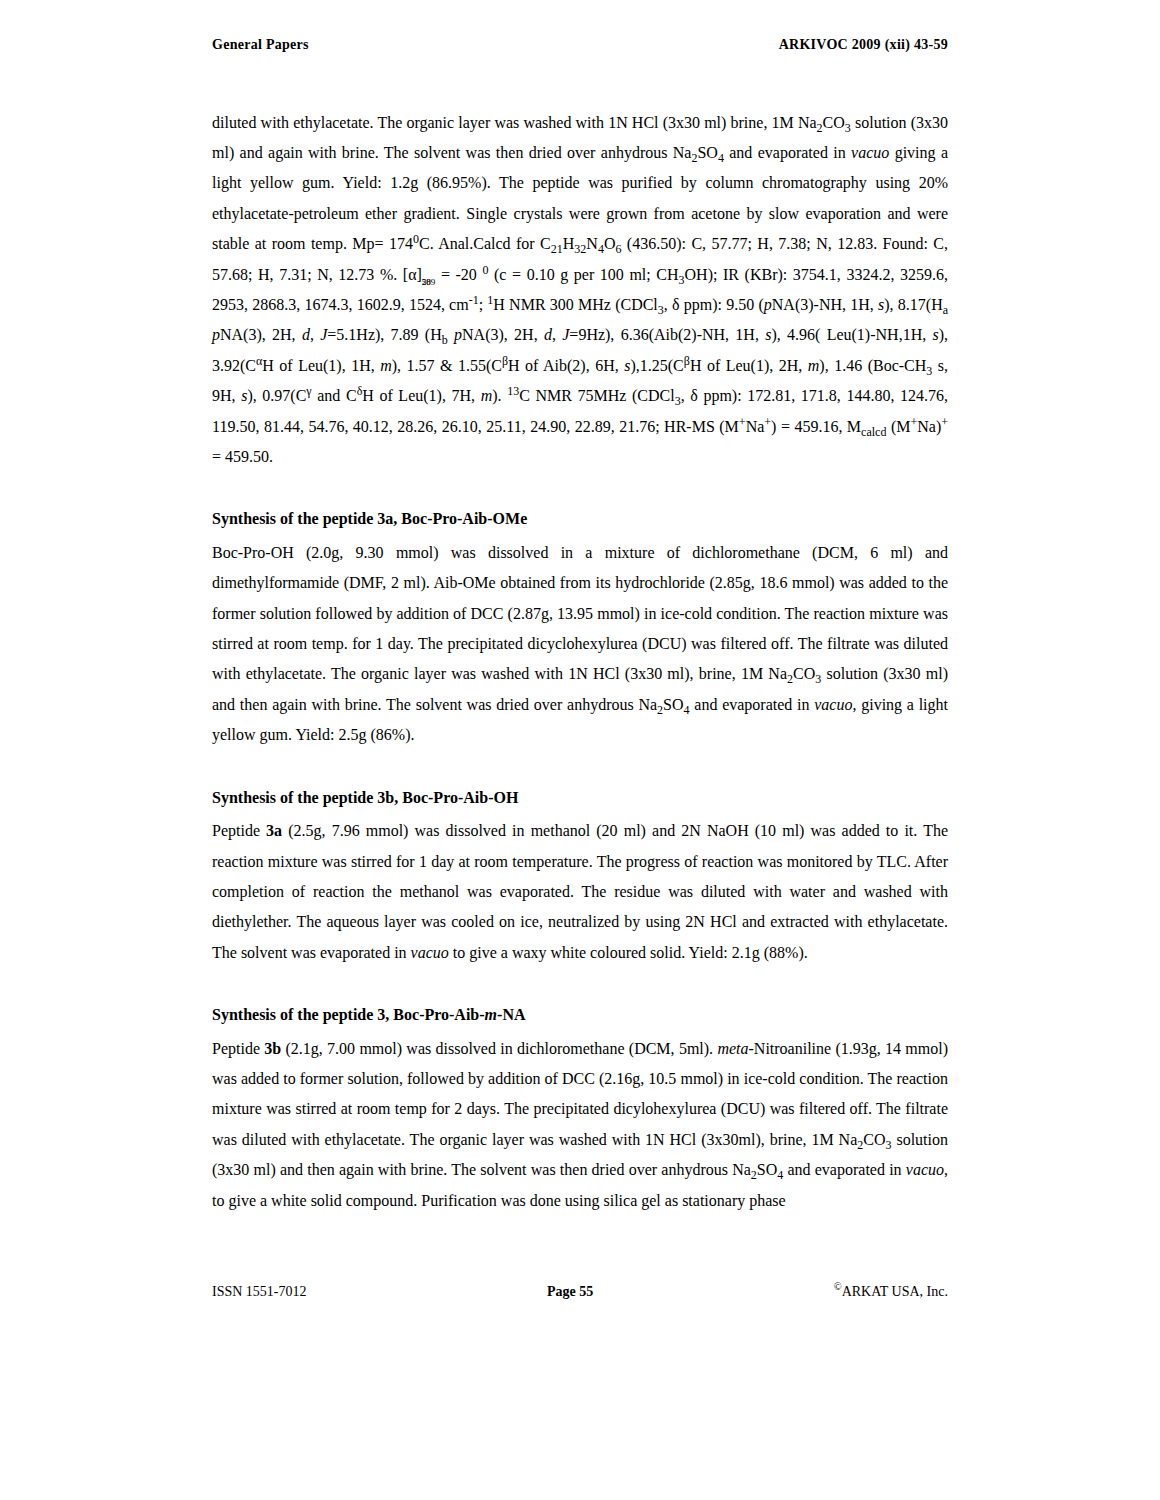General Papers ARKIVOC 2009 (xii) 43-59
diluted with ethylacetate. The organic layer was washed with 1N HCl (3x30 ml) brine, 1M Na2CO3 solution (3x30 ml) and again with brine. The solvent was then dried over anhydrous Na2SO4 and evaporated in vacuo giving a light yellow gum. Yield: 1.2g (86.95%). The peptide was purified by column chromatography using 20% ethylacetate-petroleum ether gradient. Single crystals were grown from acetone by slow evaporation and were stable at room temp. Mp= 1740C. Anal.Calcd for C21H32N4O6 (436.50): C, 57.77; H, 7.38; N, 12.83. Found: C, 57.68; H, 7.31; N, 12.73 %. [α]20589 = -20 0 (c = 0.10 g per 100 ml; CH3OH); IR (KBr): 3754.1, 3324.2, 3259.6, 2953, 2868.3, 1674.3, 1602.9, 1524, cm-1; 1H NMR 300 MHz (CDCl3, δ ppm): 9.50 (p NA(3)-NH, 1H, s), 8.17(Ha p NA(3), 2H, d, J=5.1Hz), 7.89 (Hb p NA(3), 2H, d, J=9Hz), 6.36(Aib(2)-NH, 1H, s), 4.96( Leu(1)-NH,1H, s), 3.92(CαH of Leu(1), 1H, m), 1.57 & 1.55(CβH of Aib(2), 6H, s),1.25(CβH of Leu(1), 2H, m), 1.46 (Boc-CH3 s, 9H, s), 0.97(Cγ and CδH of Leu(1), 7H, m). 13C NMR 75MHz (CDCl3, δ ppm): 172.81, 171.8, 144.80, 124.76, 119.50, 81.44, 54.76, 40.12, 28.26, 26.10, 25.11, 24.90, 22.89, 21.76; HR-MS (M+Na+) = 459.16, Mcalcd (M+Na)+ = 459.50.
Synthesis of the peptide 3a, Boc-Pro-Aib-OMe
Boc-Pro-OH (2.0g, 9.30 mmol) was dissolved in a mixture of dichloromethane (DCM, 6 ml) and dimethylformamide (DMF, 2 ml). Aib-OMe obtained from its hydrochloride (2.85g, 18.6 mmol) was added to the former solution followed by addition of DCC (2.87g, 13.95 mmol) in ice-cold condition. The reaction mixture was stirred at room temp. for 1 day. The precipitated dicyclohexylurea (DCU) was filtered off. The filtrate was diluted with ethylacetate. The organic layer was washed with 1N HCl (3x30 ml), brine, 1M Na2CO3 solution (3x30 ml) and then again with brine. The solvent was dried over anhydrous Na2SO4 and evaporated in vacuo, giving a light yellow gum. Yield: 2.5g (86%).
Synthesis of the peptide 3b, Boc-Pro-Aib-OH
Peptide 3a (2.5g, 7.96 mmol) was dissolved in methanol (20 ml) and 2N NaOH (10 ml) was added to it. The reaction mixture was stirred for 1 day at room temperature. The progress of reaction was monitored by TLC. After completion of reaction the methanol was evaporated. The residue was diluted with water and washed with diethylether. The aqueous layer was cooled on ice, neutralized by using 2N HCl and extracted with ethylacetate. The solvent was evaporated in vacuo to give a waxy white coloured solid. Yield: 2.1g (88%).
Synthesis of the peptide 3, Boc-Pro-Aib-m-NA
Peptide 3b (2.1g, 7.00 mmol) was dissolved in dichloromethane (DCM, 5ml). meta-Nitroaniline (1.93g, 14 mmol) was added to former solution, followed by addition of DCC (2.16g, 10.5 mmol) in ice-cold condition. The reaction mixture was stirred at room temp for 2 days. The precipitated dicylohexylurea (DCU) was filtered off. The filtrate was diluted with ethylacetate. The organic layer was washed with 1N HCl (3x30ml), brine, 1M Na2CO3 solution (3x30 ml) and then again with brine. The solvent was then dried over anhydrous Na2SO4 and evaporated in vacuo, to give a white solid compound. Purification was done using silica gel as stationary phase
ISSN 1551-7012 Page 55 ©ARKAT USA, Inc.